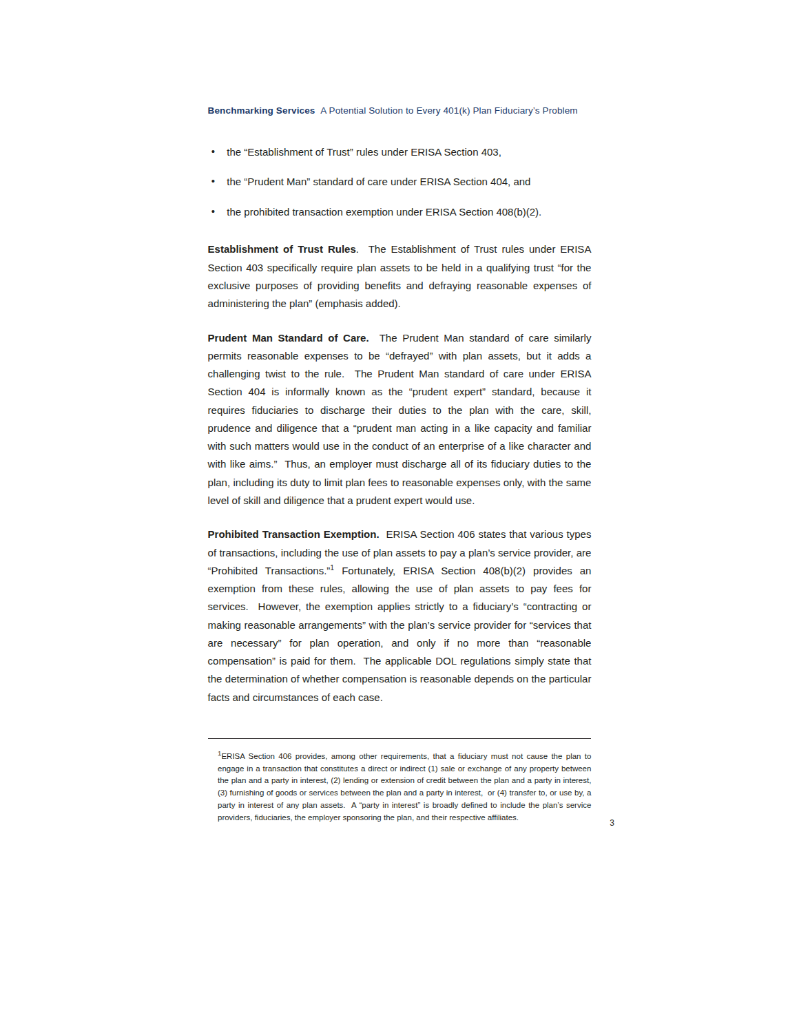Benchmarking Services A Potential Solution to Every 401(k) Plan Fiduciary’s Problem
the “Establishment of Trust” rules under ERISA Section 403,
the “Prudent Man” standard of care under ERISA Section 404, and
the prohibited transaction exemption under ERISA Section 408(b)(2).
Establishment of Trust Rules. The Establishment of Trust rules under ERISA Section 403 specifically require plan assets to be held in a qualifying trust “for the exclusive purposes of providing benefits and defraying reasonable expenses of administering the plan” (emphasis added).
Prudent Man Standard of Care. The Prudent Man standard of care similarly permits reasonable expenses to be “defrayed” with plan assets, but it adds a challenging twist to the rule. The Prudent Man standard of care under ERISA Section 404 is informally known as the “prudent expert” standard, because it requires fiduciaries to discharge their duties to the plan with the care, skill, prudence and diligence that a “prudent man acting in a like capacity and familiar with such matters would use in the conduct of an enterprise of a like character and with like aims.” Thus, an employer must discharge all of its fiduciary duties to the plan, including its duty to limit plan fees to reasonable expenses only, with the same level of skill and diligence that a prudent expert would use.
Prohibited Transaction Exemption. ERISA Section 406 states that various types of transactions, including the use of plan assets to pay a plan’s service provider, are “Prohibited Transactions.”1 Fortunately, ERISA Section 408(b)(2) provides an exemption from these rules, allowing the use of plan assets to pay fees for services. However, the exemption applies strictly to a fiduciary’s “contracting or making reasonable arrangements” with the plan’s service provider for “services that are necessary” for plan operation, and only if no more than “reasonable compensation” is paid for them. The applicable DOL regulations simply state that the determination of whether compensation is reasonable depends on the particular facts and circumstances of each case.
1ERISA Section 406 provides, among other requirements, that a fiduciary must not cause the plan to engage in a transaction that constitutes a direct or indirect (1) sale or exchange of any property between the plan and a party in interest, (2) lending or extension of credit between the plan and a party in interest, (3) furnishing of goods or services between the plan and a party in interest, or (4) transfer to, or use by, a party in interest of any plan assets. A “party in interest” is broadly defined to include the plan’s service providers, fiduciaries, the employer sponsoring the plan, and their respective affiliates.
3